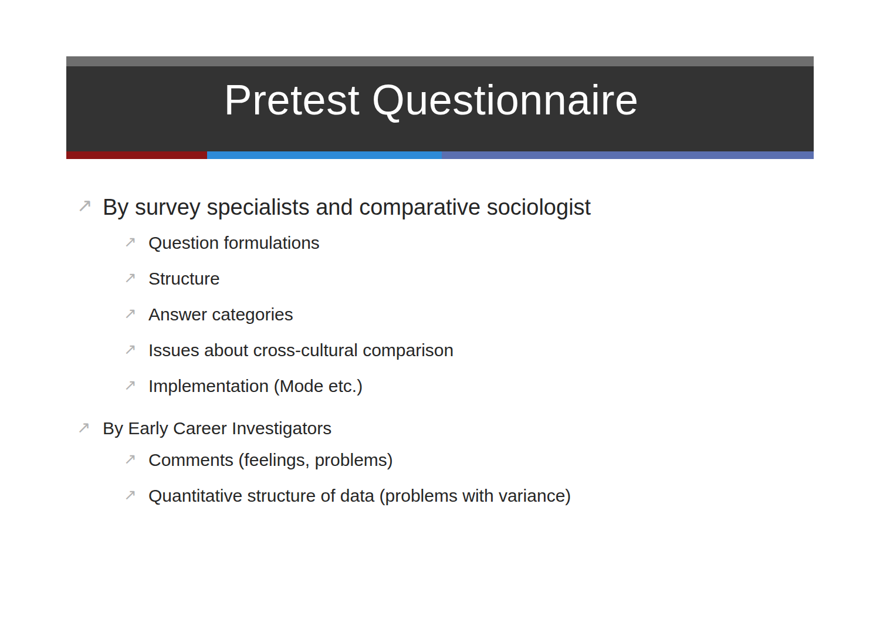Pretest Questionnaire
By survey specialists and comparative sociologist
Question formulations
Structure
Answer categories
Issues about cross-cultural comparison
Implementation (Mode etc.)
By Early Career Investigators
Comments (feelings, problems)
Quantitative structure of data (problems with variance)